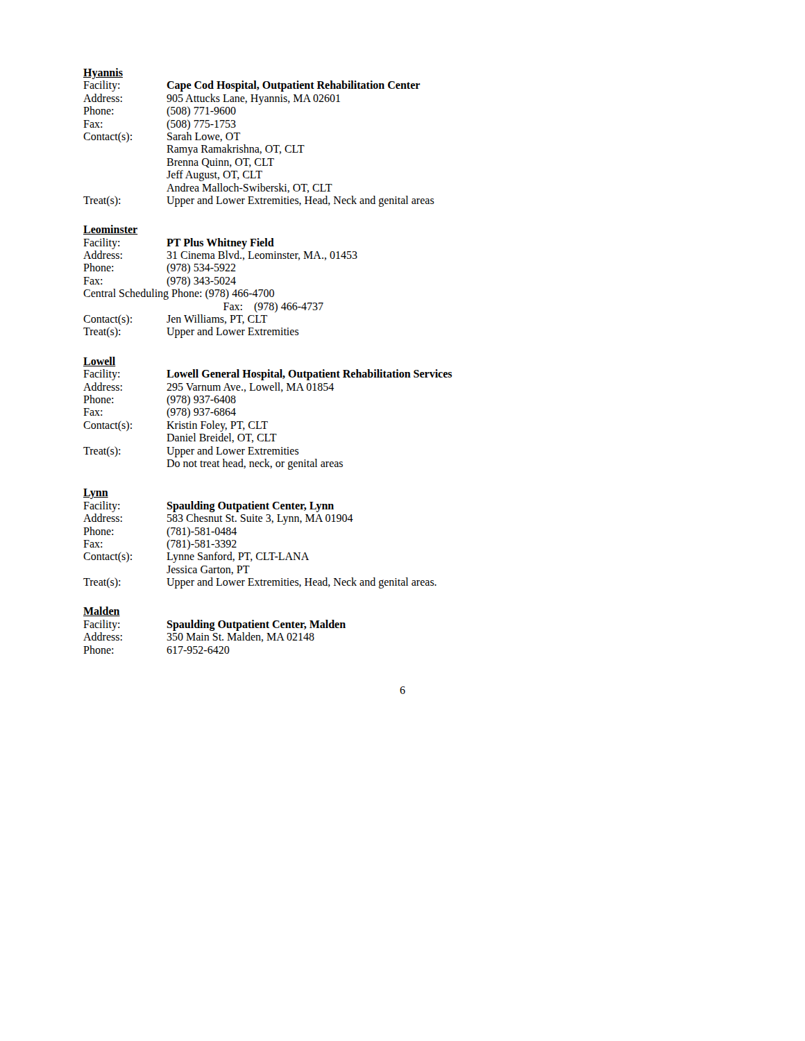Hyannis
| Facility: | Cape Cod Hospital, Outpatient Rehabilitation Center |
| Address: | 905 Attucks Lane, Hyannis, MA 02601 |
| Phone: | (508) 771-9600 |
| Fax: | (508) 775-1753 |
| Contact(s): | Sarah Lowe, OT |
| | Ramya Ramakrishna, OT, CLT |
| | Brenna Quinn, OT, CLT |
| | Jeff August, OT, CLT |
| | Andrea Malloch-Swiberski, OT, CLT |
| Treat(s): | Upper and Lower Extremities, Head, Neck and genital areas |
Leominster
| Facility: | PT Plus Whitney Field |
| Address: | 31 Cinema Blvd., Leominster, MA., 01453 |
| Phone: | (978) 534-5922 |
| Fax: | (978) 343-5024 |
Central Scheduling Phone: (978) 466-4700
Fax: (978) 466-4737
| Contact(s): | Jen Williams, PT, CLT |
| Treat(s): | Upper and Lower Extremities |
Lowell
| Facility: | Lowell General Hospital, Outpatient Rehabilitation Services |
| Address: | 295 Varnum Ave., Lowell, MA 01854 |
| Phone: | (978) 937-6408 |
| Fax: | (978) 937-6864 |
| Contact(s): | Kristin Foley, PT, CLT |
| | Daniel Breidel, OT, CLT |
| Treat(s): | Upper and Lower Extremities |
| | Do not treat head, neck, or genital areas |
Lynn
| Facility: | Spaulding Outpatient Center, Lynn |
| Address: | 583 Chesnut St. Suite 3, Lynn, MA 01904 |
| Phone: | (781)-581-0484 |
| Fax: | (781)-581-3392 |
| Contact(s): | Lynne Sanford, PT, CLT-LANA |
| | Jessica Garton, PT |
| Treat(s): | Upper and Lower Extremities, Head, Neck and genital areas. |
Malden
| Facility: | Spaulding Outpatient Center, Malden |
| Address: | 350 Main St. Malden, MA 02148 |
| Phone: | 617-952-6420 |
6